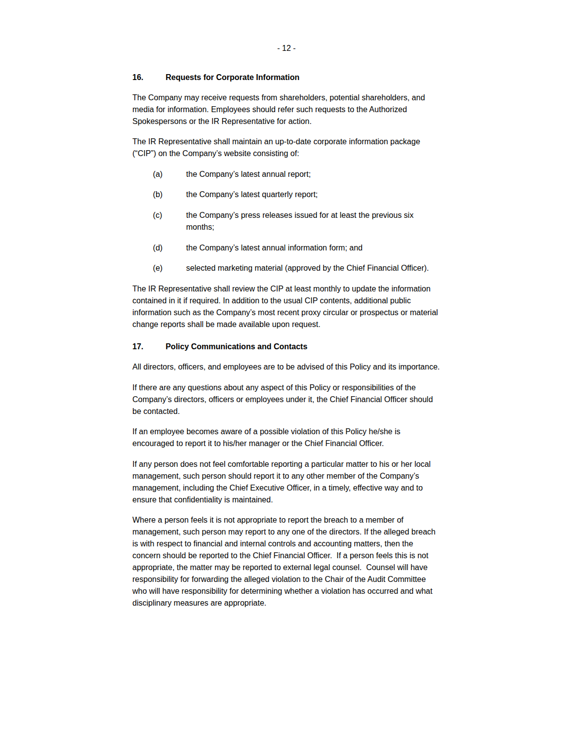- 12 -
16. Requests for Corporate Information
The Company may receive requests from shareholders, potential shareholders, and media for information. Employees should refer such requests to the Authorized Spokespersons or the IR Representative for action.
The IR Representative shall maintain an up-to-date corporate information package (“CIP”) on the Company’s website consisting of:
(a) the Company’s latest annual report;
(b) the Company’s latest quarterly report;
(c) the Company’s press releases issued for at least the previous six months;
(d) the Company’s latest annual information form; and
(e) selected marketing material (approved by the Chief Financial Officer).
The IR Representative shall review the CIP at least monthly to update the information contained in it if required. In addition to the usual CIP contents, additional public information such as the Company’s most recent proxy circular or prospectus or material change reports shall be made available upon request.
17. Policy Communications and Contacts
All directors, officers, and employees are to be advised of this Policy and its importance.
If there are any questions about any aspect of this Policy or responsibilities of the Company’s directors, officers or employees under it, the Chief Financial Officer should be contacted.
If an employee becomes aware of a possible violation of this Policy he/she is encouraged to report it to his/her manager or the Chief Financial Officer.
If any person does not feel comfortable reporting a particular matter to his or her local management, such person should report it to any other member of the Company’s management, including the Chief Executive Officer, in a timely, effective way and to ensure that confidentiality is maintained.
Where a person feels it is not appropriate to report the breach to a member of management, such person may report to any one of the directors. If the alleged breach is with respect to financial and internal controls and accounting matters, then the concern should be reported to the Chief Financial Officer. If a person feels this is not appropriate, the matter may be reported to external legal counsel. Counsel will have responsibility for forwarding the alleged violation to the Chair of the Audit Committee who will have responsibility for determining whether a violation has occurred and what disciplinary measures are appropriate.